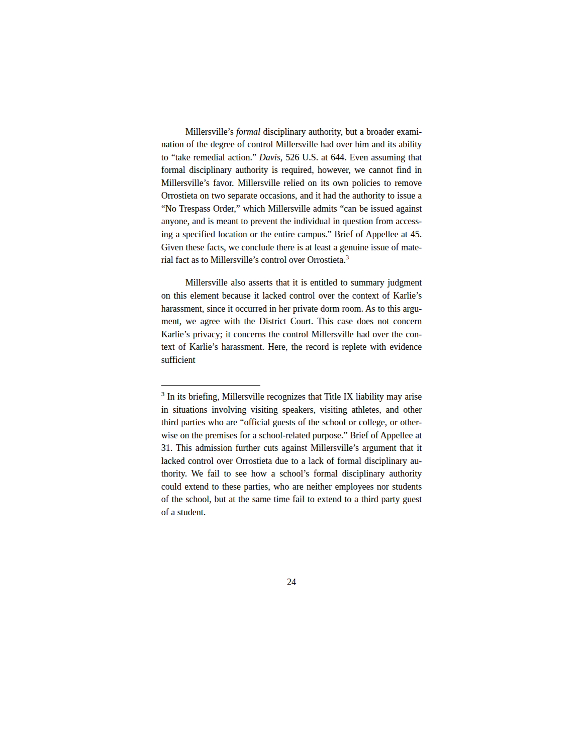Millersville’s formal disciplinary authority, but a broader examination of the degree of control Millersville had over him and its ability to “take remedial action.” Davis, 526 U.S. at 644. Even assuming that formal disciplinary authority is required, however, we cannot find in Millersville’s favor. Millersville relied on its own policies to remove Orrostieta on two separate occasions, and it had the authority to issue a “No Trespass Order,” which Millersville admits “can be issued against anyone, and is meant to prevent the individual in question from accessing a specified location or the entire campus.” Brief of Appellee at 45. Given these facts, we conclude there is at least a genuine issue of material fact as to Millersville’s control over Orrostieta.3
Millersville also asserts that it is entitled to summary judgment on this element because it lacked control over the context of Karlie’s harassment, since it occurred in her private dorm room. As to this argument, we agree with the District Court. This case does not concern Karlie’s privacy; it concerns the control Millersville had over the context of Karlie’s harassment. Here, the record is replete with evidence sufficient
3 In its briefing, Millersville recognizes that Title IX liability may arise in situations involving visiting speakers, visiting athletes, and other third parties who are “official guests of the school or college, or otherwise on the premises for a school-related purpose.” Brief of Appellee at 31. This admission further cuts against Millersville’s argument that it lacked control over Orrostieta due to a lack of formal disciplinary authority. We fail to see how a school’s formal disciplinary authority could extend to these parties, who are neither employees nor students of the school, but at the same time fail to extend to a third party guest of a student.
24